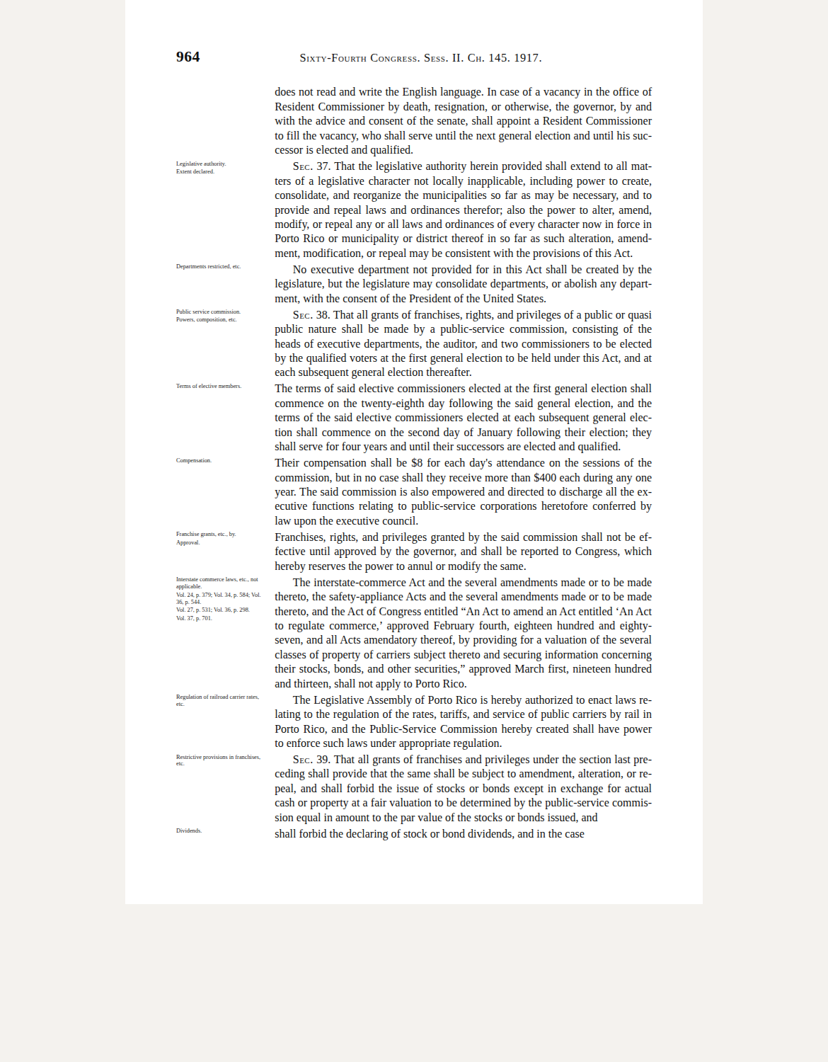964
Sixty-Fourth Congress. Sess. II. Ch. 145. 1917.
does not read and write the English language. In case of a vacancy in the office of Resident Commissioner by death, resignation, or otherwise, the governor, by and with the advice and consent of the senate, shall appoint a Resident Commissioner to fill the vacancy, who shall serve until the next general election and until his successor is elected and qualified.
Legislative authority.
Extent declared.
Sec. 37. That the legislative authority herein provided shall extend to all matters of a legislative character not locally inapplicable, including power to create, consolidate, and reorganize the municipalities so far as may be necessary, and to provide and repeal laws and ordinances therefor; also the power to alter, amend, modify, or repeal any or all laws and ordinances of every character now in force in Porto Rico or municipality or district thereof in so far as such alteration, amendment, modification, or repeal may be consistent with the provisions of this Act.
Departments restricted, etc.
No executive department not provided for in this Act shall be created by the legislature, but the legislature may consolidate departments, or abolish any department, with the consent of the President of the United States.
Public service commission.
Powers, composition, etc.
Sec. 38. That all grants of franchises, rights, and privileges of a public or quasi public nature shall be made by a public-service commission, consisting of the heads of executive departments, the auditor, and two commissioners to be elected by the qualified voters at the first general election to be held under this Act, and at each subsequent general election thereafter.
Terms of elective members.
The terms of said elective commissioners elected at the first general election shall commence on the twenty-eighth day following the said general election, and the terms of the said elective commissioners elected at each subsequent general election shall commence on the second day of January following their election; they shall serve for four years and until their successors are elected and qualified.
Compensation.
Their compensation shall be $8 for each day's attendance on the sessions of the commission, but in no case shall they receive more than $400 each during any one year. The said commission is also empowered and directed to discharge all the executive functions relating to public-service corporations heretofore conferred by law upon the executive council.
Franchise grants, etc., by.
Approval.
Franchises, rights, and privileges granted by the said commission shall not be effective until approved by the governor, and shall be reported to Congress, which hereby reserves the power to annul or modify the same.
Interstate commerce laws, etc., not applicable.
Vol. 24, p. 379; Vol. 34, p. 584; Vol. 36, p. 544.
Vol. 27, p. 531; Vol. 36, p. 298.
Vol. 37, p. 701.
The interstate-commerce Act and the several amendments made or to be made thereto, the safety-appliance Acts and the several amendments made or to be made thereto, and the Act of Congress entitled “An Act to amend an Act entitled ‘An Act to regulate commerce,’ approved February fourth, eighteen hundred and eighty-seven, and all Acts amendatory thereof, by providing for a valuation of the several classes of property of carriers subject thereto and securing information concerning their stocks, bonds, and other securities,” approved March first, nineteen hundred and thirteen, shall not apply to Porto Rico.
Regulation of railroad carrier rates, etc.
The Legislative Assembly of Porto Rico is hereby authorized to enact laws relating to the regulation of the rates, tariffs, and service of public carriers by rail in Porto Rico, and the Public-Service Commission hereby created shall have power to enforce such laws under appropriate regulation.
Restrictive provisions in franchises, etc.
Sec. 39. That all grants of franchises and privileges under the section last preceding shall provide that the same shall be subject to amendment, alteration, or repeal, and shall forbid the issue of stocks or bonds except in exchange for actual cash or property at a fair valuation to be determined by the public-service commission equal in amount to the par value of the stocks or bonds issued, and
Dividends.
shall forbid the declaring of stock or bond dividends, and in the case